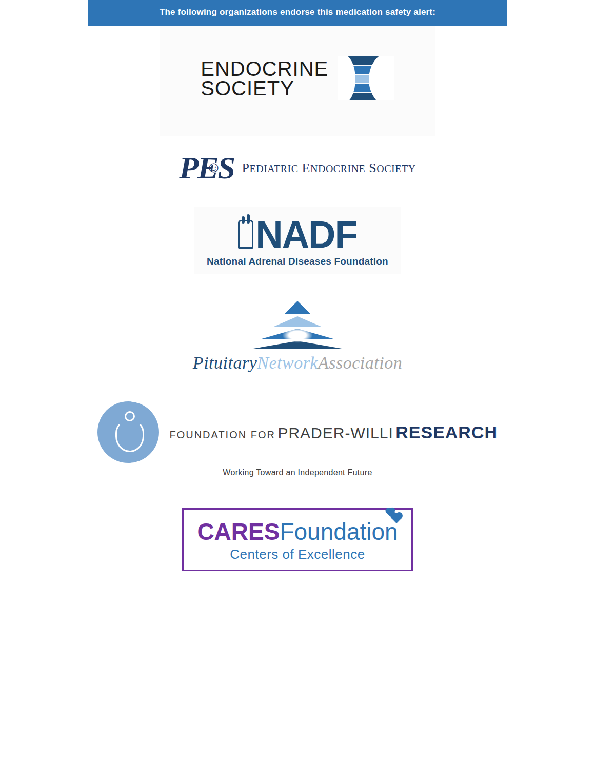The following organizations endorse this medication safety alert:
ENDOCRINE SOCIETY
PES☺ PEDIATRIC ENDOCRINE SOCIETY
NADF
National Adrenal Diseases Foundation
Pituitary Network Association
FOUNDATION FOR PRADER-WILLI RESEARCH
Working Toward an Independent Future
CARES Foundation
Centers of Excellence